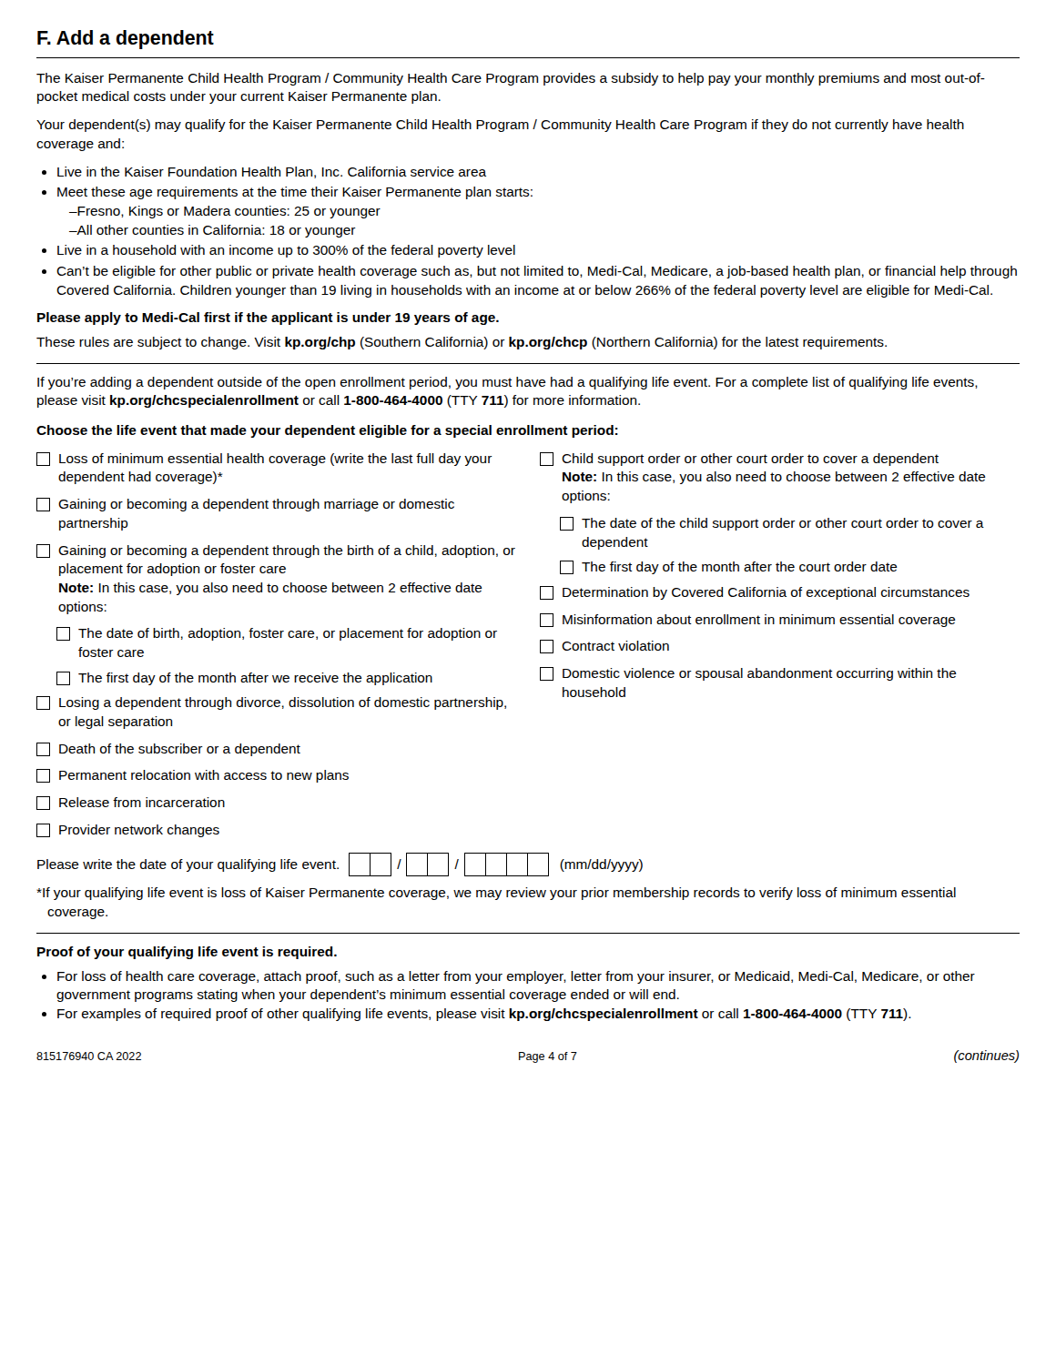F. Add a dependent
The Kaiser Permanente Child Health Program / Community Health Care Program provides a subsidy to help pay your monthly premiums and most out-of-pocket medical costs under your current Kaiser Permanente plan.
Your dependent(s) may qualify for the Kaiser Permanente Child Health Program / Community Health Care Program if they do not currently have health coverage and:
Live in the Kaiser Foundation Health Plan, Inc. California service area
Meet these age requirements at the time their Kaiser Permanente plan starts:
–Fresno, Kings or Madera counties: 25 or younger
–All other counties in California: 18 or younger
Live in a household with an income up to 300% of the federal poverty level
Can’t be eligible for other public or private health coverage such as, but not limited to, Medi-Cal, Medicare, a job-based health plan, or financial help through Covered California. Children younger than 19 living in households with an income at or below 266% of the federal poverty level are eligible for Medi-Cal.
Please apply to Medi-Cal first if the applicant is under 19 years of age.
These rules are subject to change. Visit kp.org/chp (Southern California) or kp.org/chcp (Northern California) for the latest requirements.
If you’re adding a dependent outside of the open enrollment period, you must have had a qualifying life event. For a complete list of qualifying life events, please visit kp.org/chcspecialenrollment or call 1-800-464-4000 (TTY 711) for more information.
Choose the life event that made your dependent eligible for a special enrollment period:
Loss of minimum essential health coverage (write the last full day your dependent had coverage)*
Gaining or becoming a dependent through marriage or domestic partnership
Gaining or becoming a dependent through the birth of a child, adoption, or placement for adoption or foster care
Note: In this case, you also need to choose between 2 effective date options:
The date of birth, adoption, foster care, or placement for adoption or foster care
The first day of the month after we receive the application
Losing a dependent through divorce, dissolution of domestic partnership, or legal separation
Death of the subscriber or a dependent
Permanent relocation with access to new plans
Release from incarceration
Provider network changes
Child support order or other court order to cover a dependent
Note: In this case, you also need to choose between 2 effective date options:
The date of the child support order or other court order to cover a dependent
The first day of the month after the court order date
Determination by Covered California of exceptional circumstances
Misinformation about enrollment in minimum essential coverage
Contract violation
Domestic violence or spousal abandonment occurring within the household
Please write the date of your qualifying life event. / / (mm/dd/yyyy)
*If your qualifying life event is loss of Kaiser Permanente coverage, we may review your prior membership records to verify loss of minimum essential coverage.
Proof of your qualifying life event is required.
For loss of health care coverage, attach proof, such as a letter from your employer, letter from your insurer, or Medicaid, Medi-Cal, Medicare, or other government programs stating when your dependent’s minimum essential coverage ended or will end.
For examples of required proof of other qualifying life events, please visit kp.org/chcspecialenrollment or call 1-800-464-4000 (TTY 711).
815176940 CA 2022
Page 4 of 7
(continues)